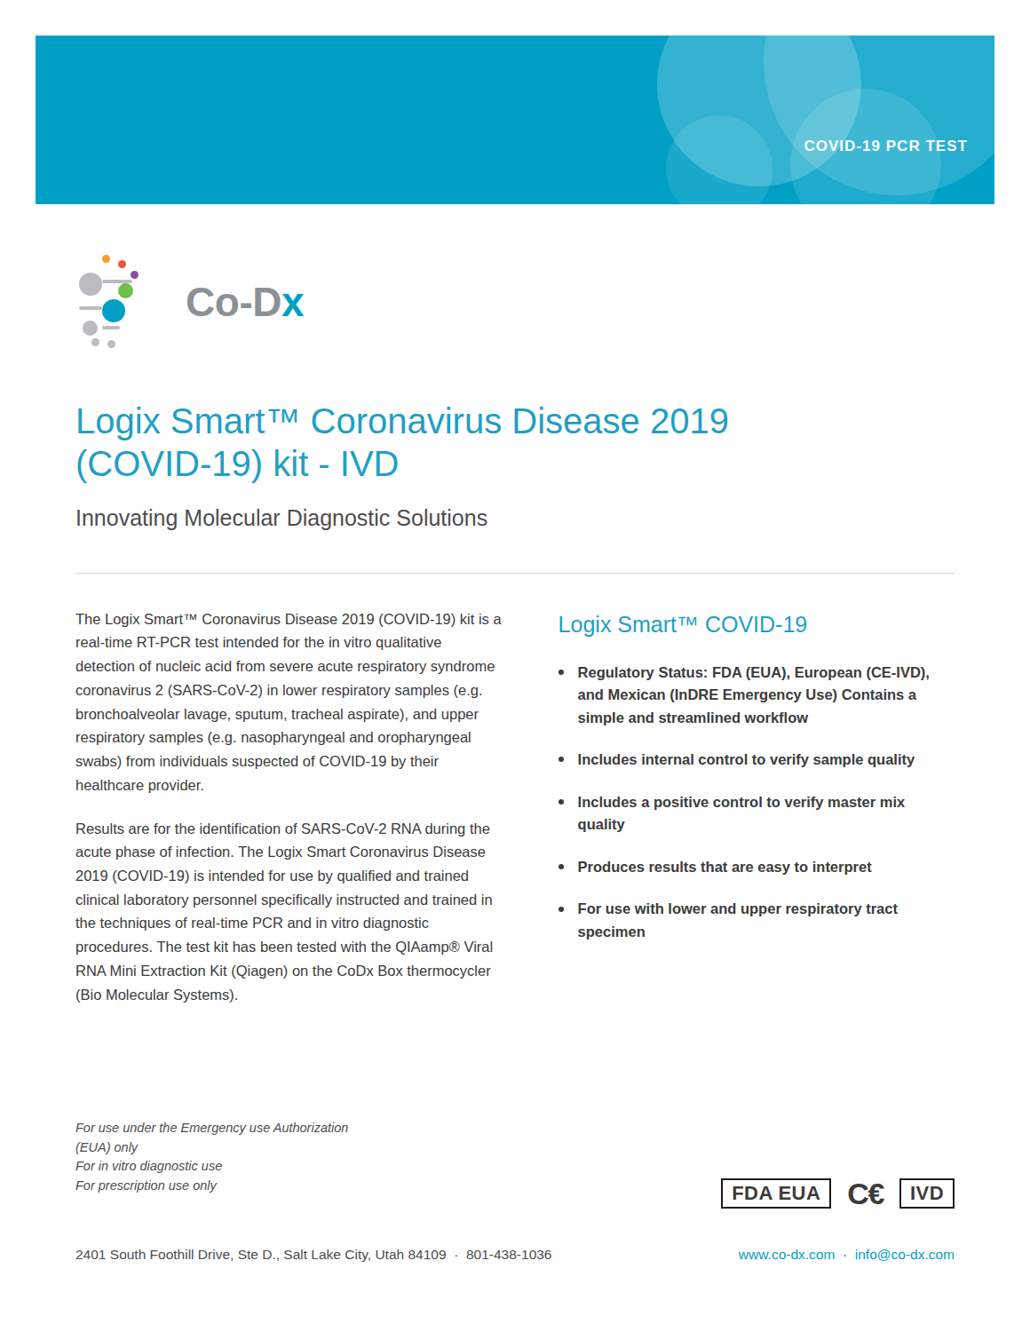COVID-19 PCR TEST
Co-Dx
Logix Smart™ Coronavirus Disease 2019
(COVID-19) kit - IVD
Innovating Molecular Diagnostic Solutions
The Logix Smart™ Coronavirus Disease 2019 (COVID-19) kit is a real-time RT-PCR test intended for the in vitro qualitative detection of nucleic acid from severe acute respiratory syndrome coronavirus 2 (SARS-CoV-2) in lower respiratory samples (e.g. bronchoalveolar lavage, sputum, tracheal aspirate), and upper respiratory samples (e.g. nasopharyngeal and oropharyngeal swabs) from individuals suspected of COVID-19 by their healthcare provider.
Results are for the identification of SARS-CoV-2 RNA during the acute phase of infection. The Logix Smart Coronavirus Disease 2019 (COVID-19) is intended for use by qualified and trained clinical laboratory personnel specifically instructed and trained in the techniques of real-time PCR and in vitro diagnostic procedures. The test kit has been tested with the QIAamp® Viral RNA Mini Extraction Kit (Qiagen) on the CoDx Box thermocycler (Bio Molecular Systems).
Logix Smart™ COVID-19
Regulatory Status: FDA (EUA), European (CE-IVD), and Mexican (InDRE Emergency Use) Contains a simple and streamlined workflow
Includes internal control to verify sample quality
Includes a positive control to verify master mix quality
Produces results that are easy to interpret
For use with lower and upper respiratory tract specimen
For use under the Emergency use Authorization
(EUA) only
For in vitro diagnostic use
For prescription use only
FDA EUA C€ IVD
2401 South Foothill Drive, Ste D., Salt Lake City, Utah 84109 · 801-438-1036
www.co-dx.com · info@co-dx.com